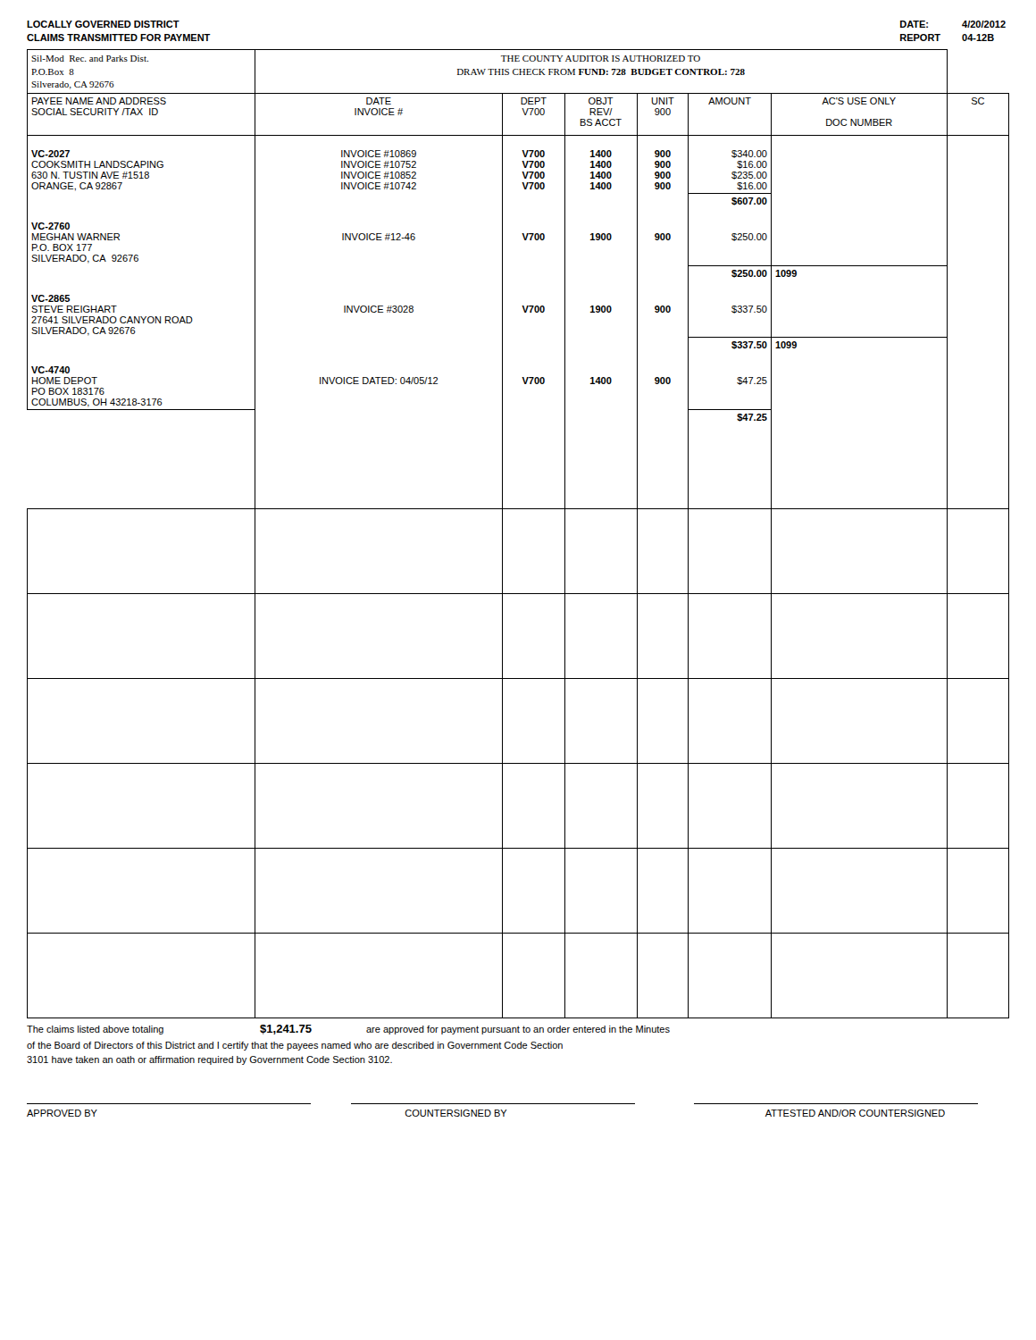LOCALLY GOVERNED DISTRICT
CLAIMS TRANSMITTED FOR PAYMENT
| DATE: | 4/20/2012 |
| REPORT | 04-12B |
| Sil-Mod Rec. and Parks Dist. P.O.Box 8 Silverado, CA 92676 | THE COUNTY AUDITOR IS AUTHORIZED TO DRAW THIS CHECK FROM FUND: 728 BUDGET CONTROL: 728 | |
| PAYEE NAME AND ADDRESS SOCIAL SECURITY /TAX ID | DATE INVOICE # | DEPT V700 | OBJT REV/ BS ACCT | UNIT 900 | AMOUNT | AC'S USE ONLY DOC NUMBER | SC |
| VC-2027 COOKSMITH LANDSCAPING 630 N. TUSTIN AVE #1518 ORANGE, CA 92867 | INVOICE #10869 INVOICE #10752 INVOICE #10852 INVOICE #10742 | V700 V700 V700 V700 | 1400 1400 1400 1400 | 900 900 900 900 | $340.00 $16.00 $235.00 $16.00 | | |
| | | | | | $607.00 | | |
| VC-2760 MEGHAN WARNER P.O. BOX 177 SILVERADO, CA 92676 | INVOICE #12-46 | V700 | 1900 | 900 | $250.00 | | |
| | | | | | $250.00 | 1099 | |
| VC-2865 STEVE REIGHART 27641 SILVERADO CANYON ROAD SILVERADO, CA 92676 | INVOICE #3028 | V700 | 1900 | 900 | $337.50 | | |
| | | | | | $337.50 | 1099 | |
| VC-4740 HOME DEPOT PO BOX 183176 COLUMBUS, OH 43218-3176 | INVOICE DATED: 04/05/12 | V700 | 1400 | 900 | $47.25 | | |
| | | | | | $47.25 | | |
The claims listed above totaling $1,241.75 are approved for payment pursuant to an order entered in the Minutes
of the Board of Directors of this District and I certify that the payees named who are described in Government Code Section
3101 have taken an oath or affirmation required by Government Code Section 3102.
APPROVED BY
COUNTERSIGNED BY
ATTESTED AND/OR COUNTERSIGNED